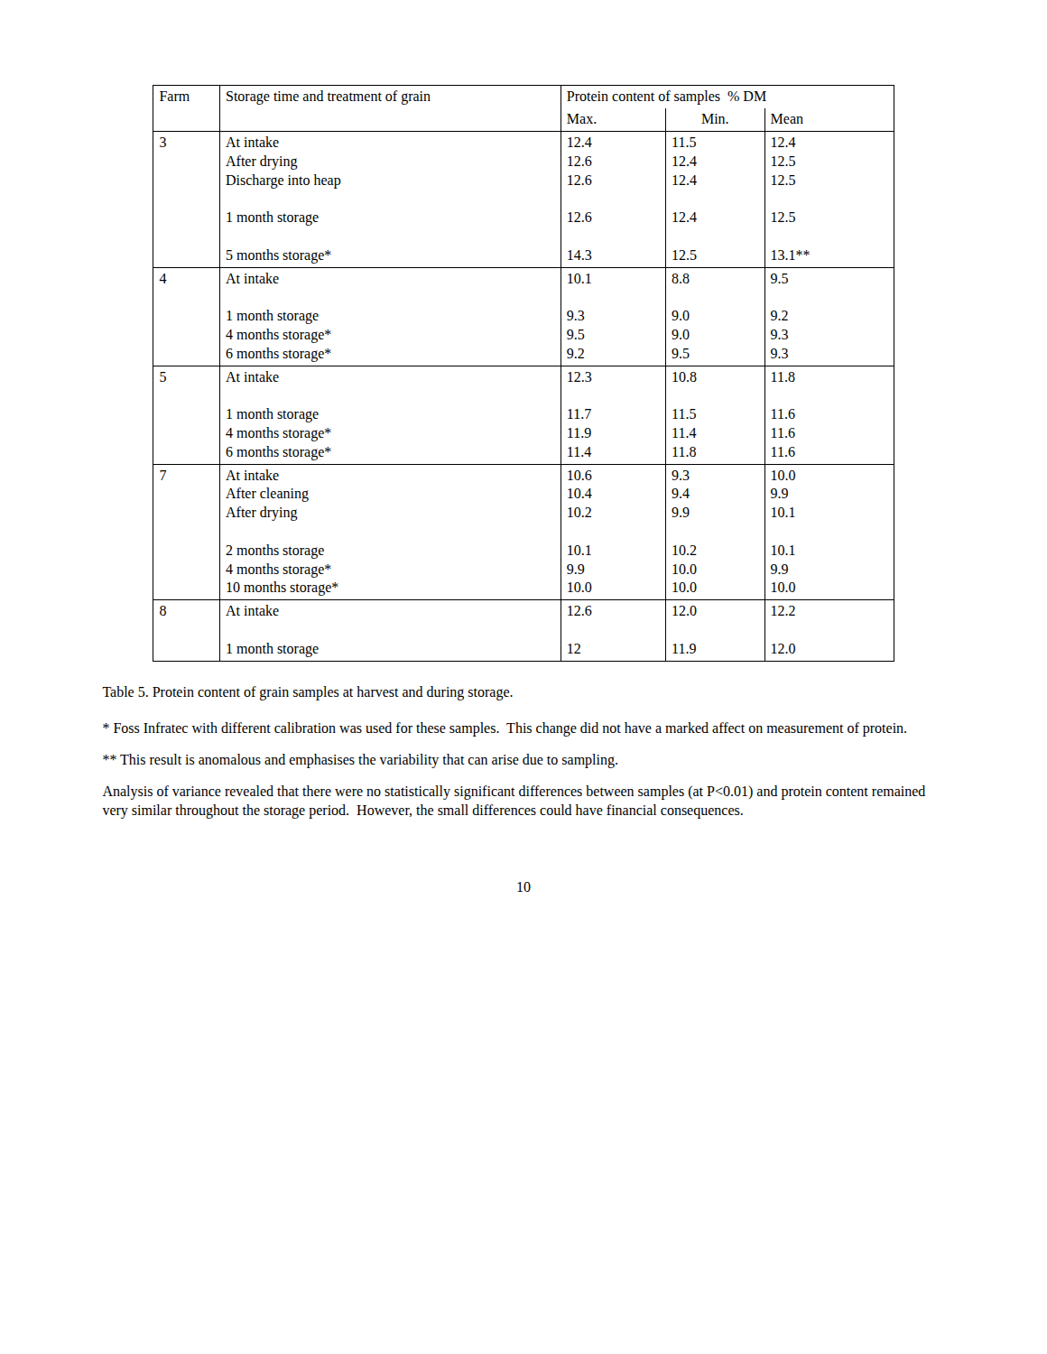| Farm | Storage time and treatment of grain | Protein content of samples % DM |
| --- | --- | --- |
| | | Max. | Min. | Mean |
| 3 | At intake After drying Discharge into heap 1 month storage 5 months storage* | 12.4 12.6 12.6 12.6 14.3 | 11.5 12.4 12.4 12.4 12.5 | 12.4 12.5 12.5 12.5 13.1** |
| 4 | At intake 1 month storage 4 months storage* 6 months storage* | 10.1 9.3 9.5 9.2 | 8.8 9.0 9.0 9.5 | 9.5 9.2 9.3 9.3 |
| 5 | At intake 1 month storage 4 months storage* 6 months storage* | 12.3 11.7 11.9 11.4 | 10.8 11.5 11.4 11.8 | 11.8 11.6 11.6 11.6 |
| 7 | At intake After cleaning After drying 2 months storage 4 months storage* 10 months storage* | 10.6 10.4 10.2 10.1 9.9 10.0 | 9.3 9.4 9.9 10.2 10.0 10.0 | 10.0 9.9 10.1 10.1 9.9 10.0 |
| 8 | At intake 1 month storage | 12.6 12 | 12.0 11.9 | 12.2 12.0 |
Table 5. Protein content of grain samples at harvest and during storage.
* Foss Infratec with different calibration was used for these samples. This change did not have a marked affect on measurement of protein.
** This result is anomalous and emphasises the variability that can arise due to sampling.
Analysis of variance revealed that there were no statistically significant differences between samples (at P<0.01) and protein content remained very similar throughout the storage period. However, the small differences could have financial consequences.
10